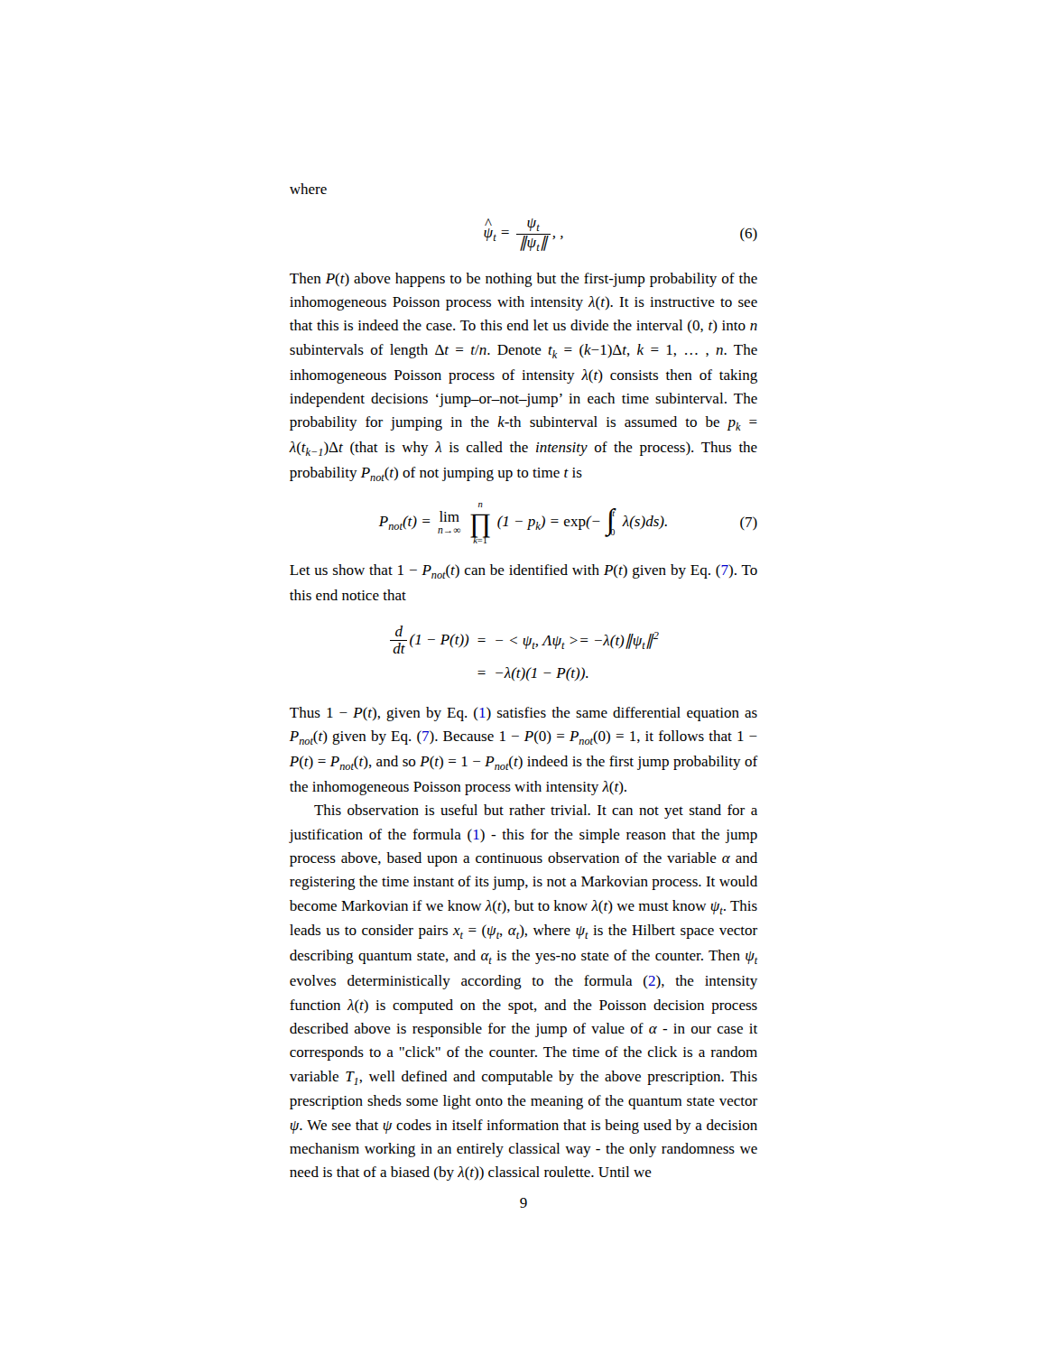where
ψt = ψt∥ψt∥, , (6)
Then P(t) above happens to be nothing but the first-jump probability of the inhomogeneous Poisson process with intensity λ(t). It is instructive to see that this is indeed the case. To this end let us divide the interval (0, t) into n subintervals of length Δt = t/n. Denote tk = (k−1)Δt, k = 1, … , n. The inhomogeneous Poisson process of intensity λ(t) consists then of taking independent decisions ‘jump–or–not–jump’ in each time subinterval. The probability for jumping in the k-th subinterval is assumed to be pk = λ(tk−1)Δt (that is why λ is called the intensity of the process). Thus the probability Pnot(t) of not jumping up to time t is
Pnot(t) = lim n→∞ n∏k=1 (1 − pk) = exp(− ∫t 0 λ(s)ds). (7)
Let us show that 1 − Pnot(t) can be identified with P(t) given by Eq. (7). To this end notice that
| d dt (1 − P(t)) | = | − < ψ t , Λψ t >= −λ(t)∥ψ t ∥ 2 |
| | = | −λ(t)(1 − P(t)). |
Thus 1 − P(t), given by Eq. (1) satisfies the same differential equation as Pnot(t) given by Eq. (7). Because 1 − P(0) = Pnot(0) = 1, it follows that 1 − P(t) = Pnot(t), and so P(t) = 1 − Pnot(t) indeed is the first jump probability of the inhomogeneous Poisson process with intensity λ(t).
This observation is useful but rather trivial. It can not yet stand for a justification of the formula (1) - this for the simple reason that the jump process above, based upon a continuous observation of the variable α and registering the time instant of its jump, is not a Markovian process. It would become Markovian if we know λ(t), but to know λ(t) we must know ψt. This leads us to consider pairs xt = (ψt, αt), where ψt is the Hilbert space vector describing quantum state, and αt is the yes-no state of the counter. Then ψt evolves deterministically according to the formula (2), the intensity function λ(t) is computed on the spot, and the Poisson decision process described above is responsible for the jump of value of α - in our case it corresponds to a "click" of the counter. The time of the click is a random variable T1, well defined and computable by the above prescription. This prescription sheds some light onto the meaning of the quantum state vector ψ. We see that ψ codes in itself information that is being used by a decision mechanism working in an entirely classical way - the only randomness we need is that of a biased (by λ(t)) classical roulette. Until we
9